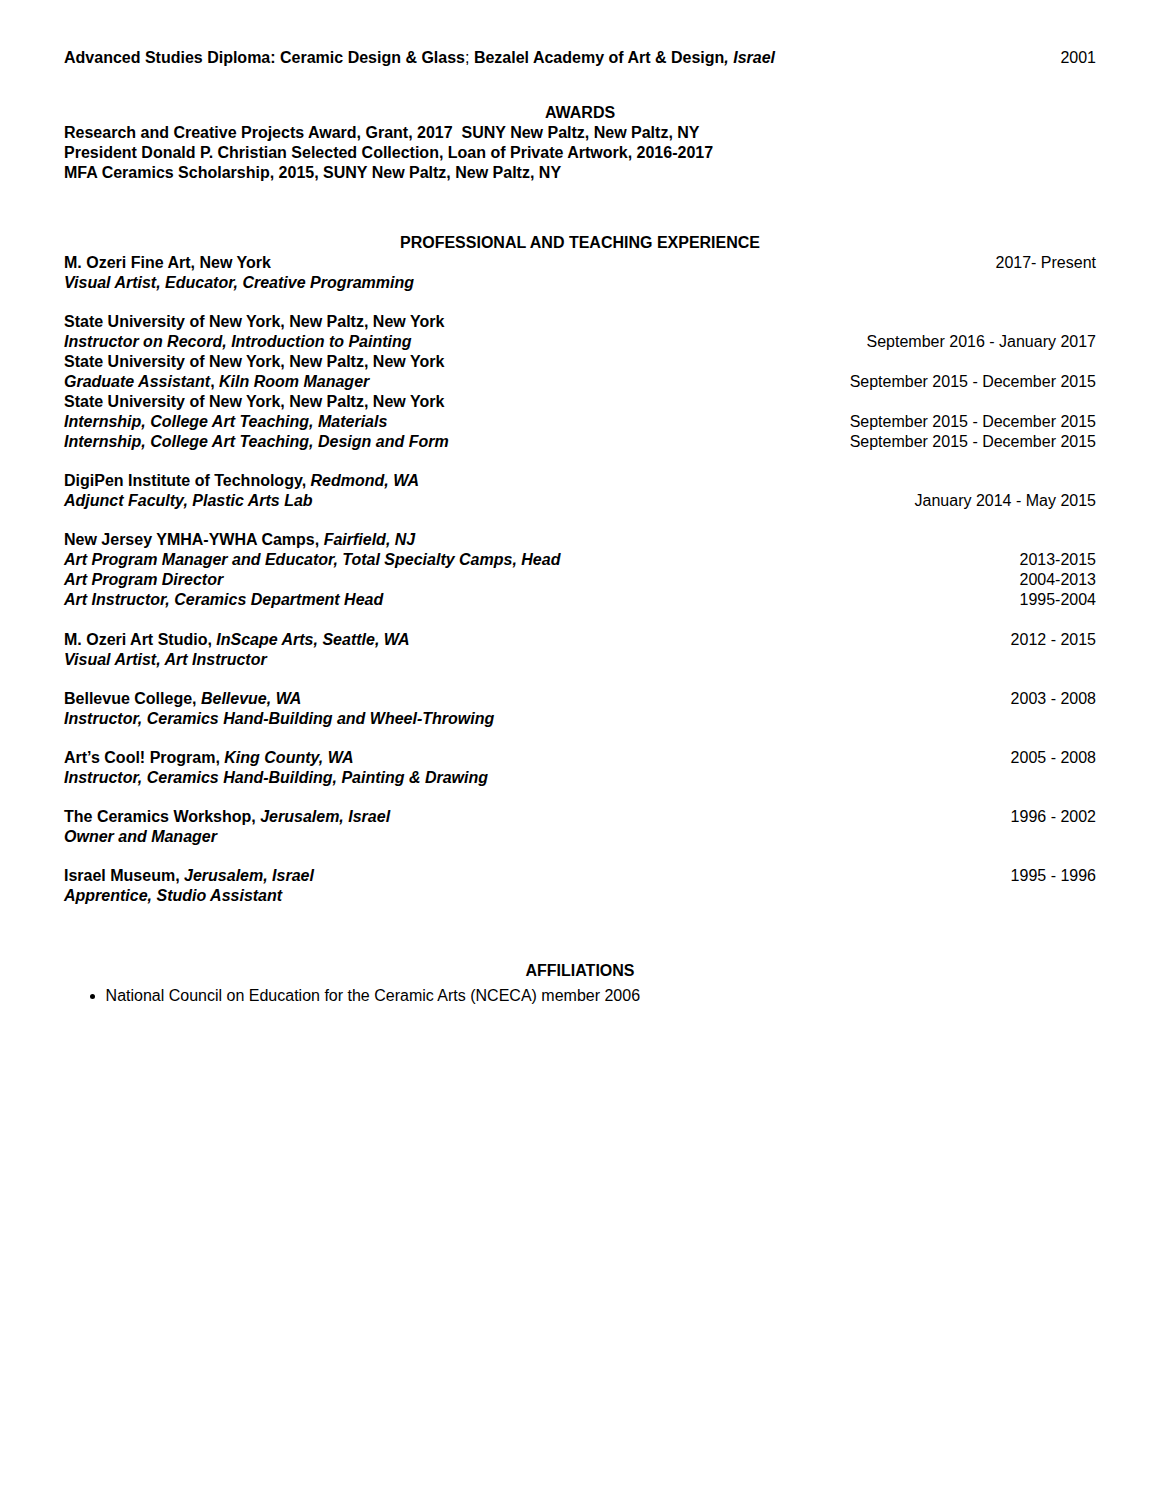Advanced Studies Diploma: Ceramic Design & Glass; Bezalel Academy of Art & Design, Israel
2001
AWARDS
Research and Creative Projects Award, Grant, 2017 SUNY New Paltz, New Paltz, NY
President Donald P. Christian Selected Collection, Loan of Private Artwork, 2016-2017
MFA Ceramics Scholarship, 2015, SUNY New Paltz, New Paltz, NY
PROFESSIONAL AND TEACHING EXPERIENCE
M. Ozeri Fine Art, New York
2017- Present
Visual Artist, Educator, Creative Programming
State University of New York, New Paltz, New York
Instructor on Record, Introduction to Painting
September 2016 - January 2017
State University of New York, New Paltz, New York
Graduate Assistant, Kiln Room Manager
September 2015 - December 2015
State University of New York, New Paltz, New York
Internship, College Art Teaching, Materials
September 2015 - December 2015
Internship, College Art Teaching, Design and Form
September 2015 - December 2015
DigiPen Institute of Technology, Redmond, WA
Adjunct Faculty, Plastic Arts Lab
January 2014 - May 2015
New Jersey YMHA-YWHA Camps, Fairfield, NJ
Art Program Manager and Educator, Total Specialty Camps, Head
2013-2015
Art Program Director
2004-2013
Art Instructor, Ceramics Department Head
1995-2004
M. Ozeri Art Studio, InScape Arts, Seattle, WA
2012 - 2015
Visual Artist, Art Instructor
Bellevue College, Bellevue, WA
2003 - 2008
Instructor, Ceramics Hand-Building and Wheel-Throwing
Art’s Cool! Program, King County, WA
2005 - 2008
Instructor, Ceramics Hand-Building, Painting & Drawing
The Ceramics Workshop, Jerusalem, Israel
1996 - 2002
Owner and Manager
Israel Museum, Jerusalem, Israel
1995 - 1996
Apprentice, Studio Assistant
AFFILIATIONS
National Council on Education for the Ceramic Arts (NCECA) member 2006